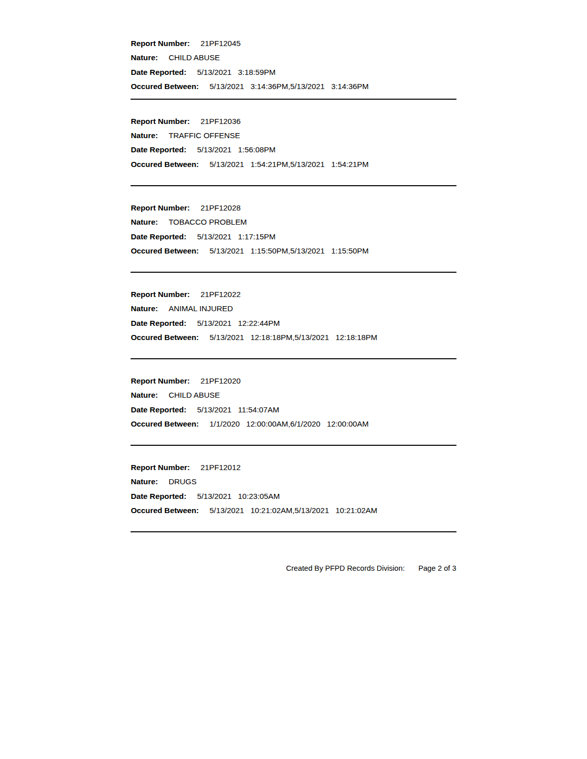Report Number: 21PF12045
Nature: CHILD ABUSE
Date Reported: 5/13/2021 3:18:59PM
Occured Between: 5/13/2021 3:14:36PM,5/13/2021 3:14:36PM
Report Number: 21PF12036
Nature: TRAFFIC OFFENSE
Date Reported: 5/13/2021 1:56:08PM
Occured Between: 5/13/2021 1:54:21PM,5/13/2021 1:54:21PM
Report Number: 21PF12028
Nature: TOBACCO PROBLEM
Date Reported: 5/13/2021 1:17:15PM
Occured Between: 5/13/2021 1:15:50PM,5/13/2021 1:15:50PM
Report Number: 21PF12022
Nature: ANIMAL INJURED
Date Reported: 5/13/2021 12:22:44PM
Occured Between: 5/13/2021 12:18:18PM,5/13/2021 12:18:18PM
Report Number: 21PF12020
Nature: CHILD ABUSE
Date Reported: 5/13/2021 11:54:07AM
Occured Between: 1/1/2020 12:00:00AM,6/1/2020 12:00:00AM
Report Number: 21PF12012
Nature: DRUGS
Date Reported: 5/13/2021 10:23:05AM
Occured Between: 5/13/2021 10:21:02AM,5/13/2021 10:21:02AM
Created By PFPD Records Division:Page 2 of 3